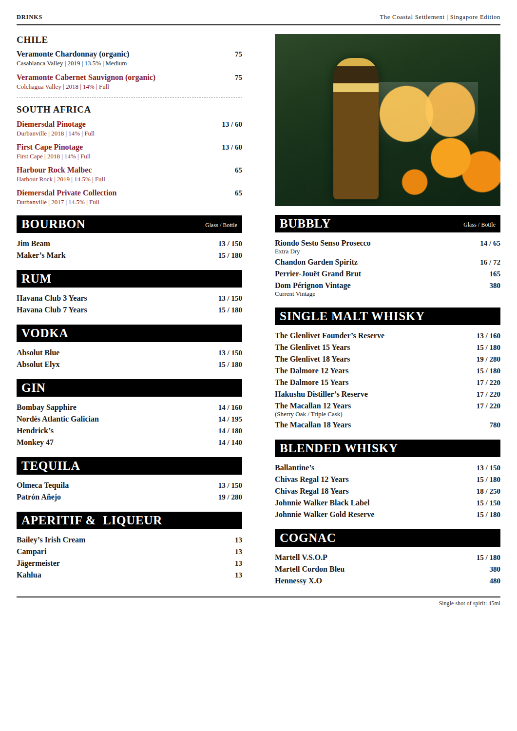DRINKS
The Coastal Settlement | Singapore Edition
CHILE
Veramonte Chardonnay (organic) 75
Casablanca Valley | 2019 | 13.5% | Medium
Veramonte Cabernet Sauvignon (organic) 75
Colchagua Valley | 2018 | 14% | Full
SOUTH AFRICA
Diemersdal Pinotage 13 / 60
Durbanville | 2018 | 14% | Full
First Cape Pinotage 13 / 60
First Cape | 2018 | 14% | Full
Harbour Rock Malbec 65
Harbour Rock | 2019 | 14.5% | Full
Diemersdal Private Collection 65
Durbanville | 2017 | 14.5% | Full
BOURBON
Glass / Bottle
Jim Beam 13 / 150
Maker’s Mark 15 / 180
RUM
Havana Club 3 Years 13 / 150
Havana Club 7 Years 15 / 180
VODKA
Absolut Blue 13 / 150
Absolut Elyx 15 / 180
GIN
Bombay Sapphire 14 / 160
Nordés Atlantic Galician 14 / 195
Hendrick’s 14 / 180
Monkey 4714 / 140
TEQUILA
Olmeca Tequila 13 / 150
Patrón Añejo 19 / 280
APERITIF & LIQUEUR
Bailey’s Irish Cream 13
Campari 13
Jägermeister 13
Kahlua 13
BUBBLY
Glass / Bottle
Riondo Sesto Senso ProseccoExtra Dry 14 / 65
Chandon Garden Spiritz 16 / 72
Perrier-Jouët Grand Brut 165
Dom Pérignon VintageCurrent Vintage 380
SINGLE MALT WHISKY
The Glenlivet Founder’s Reserve 13 / 160
The Glenlivet 15 Years 15 / 180
The Glenlivet 18 Years 19 / 280
The Dalmore 12 Years 15 / 180
The Dalmore 15 Years 17 / 220
Hakushu Distiller’s Reserve 17 / 220
The Macallan 12 Years(Sherry Oak / Triple Cask) 17 / 220
The Macallan 18 Years 780
BLENDED WHISKY
Ballantine’s 13 / 150
Chivas Regal 12 Years 15 / 180
Chivas Regal 18 Years 18 / 250
Johnnie Walker Black Label 15 / 150
Johnnie Walker Gold Reserve 15 / 180
COGNAC
Martell V.S.O.P 15 / 180
Martell Cordon Bleu 380
Hennessy X.O 480
Single shot of spirit: 45ml